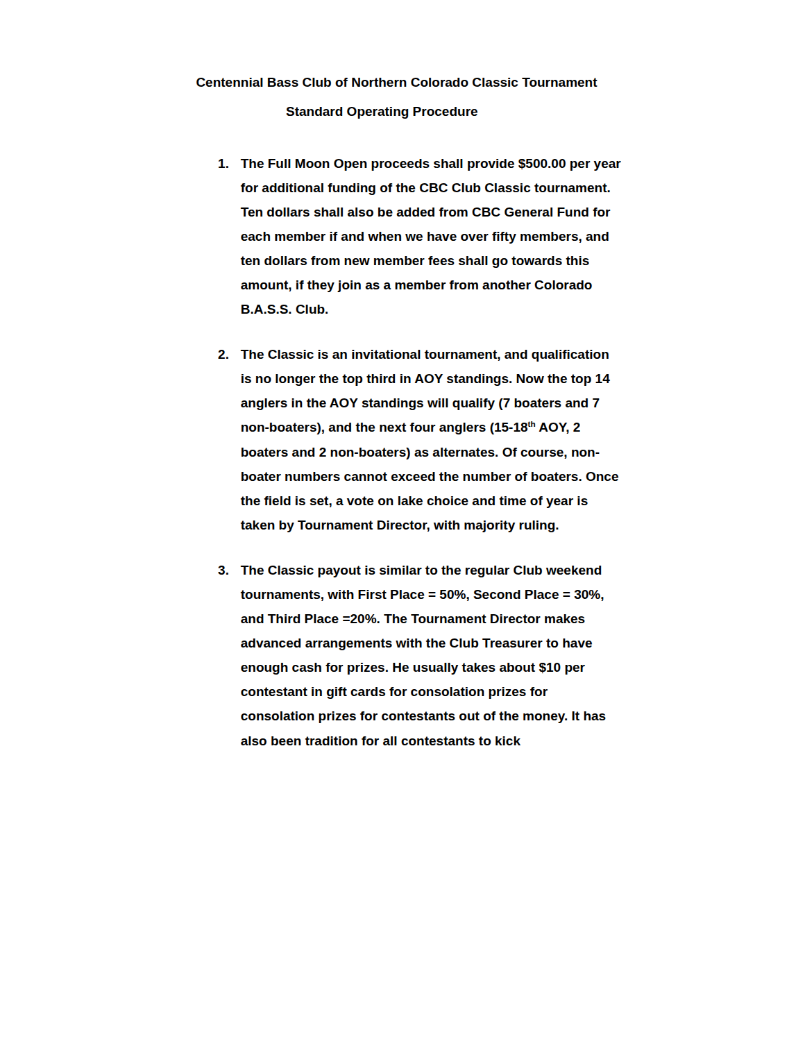Centennial Bass Club of Northern Colorado Classic Tournament
Standard Operating Procedure
The Full Moon Open proceeds shall provide $500.00 per year for additional funding of the CBC Club Classic tournament. Ten dollars shall also be added from CBC General Fund for each member if and when we have over fifty members, and ten dollars from new member fees shall go towards this amount, if they join as a member from another Colorado B.A.S.S. Club.
The Classic is an invitational tournament, and qualification is no longer the top third in AOY standings. Now the top 14 anglers in the AOY standings will qualify (7 boaters and 7 non-boaters), and the next four anglers (15-18th AOY, 2 boaters and 2 non-boaters) as alternates. Of course, non-boater numbers cannot exceed the number of boaters. Once the field is set, a vote on lake choice and time of year is taken by Tournament Director, with majority ruling.
The Classic payout is similar to the regular Club weekend tournaments, with First Place = 50%, Second Place = 30%, and Third Place =20%. The Tournament Director makes advanced arrangements with the Club Treasurer to have enough cash for prizes. He usually takes about $10 per contestant in gift cards for consolation prizes for consolation prizes for contestants out of the money. It has also been tradition for all contestants to kick